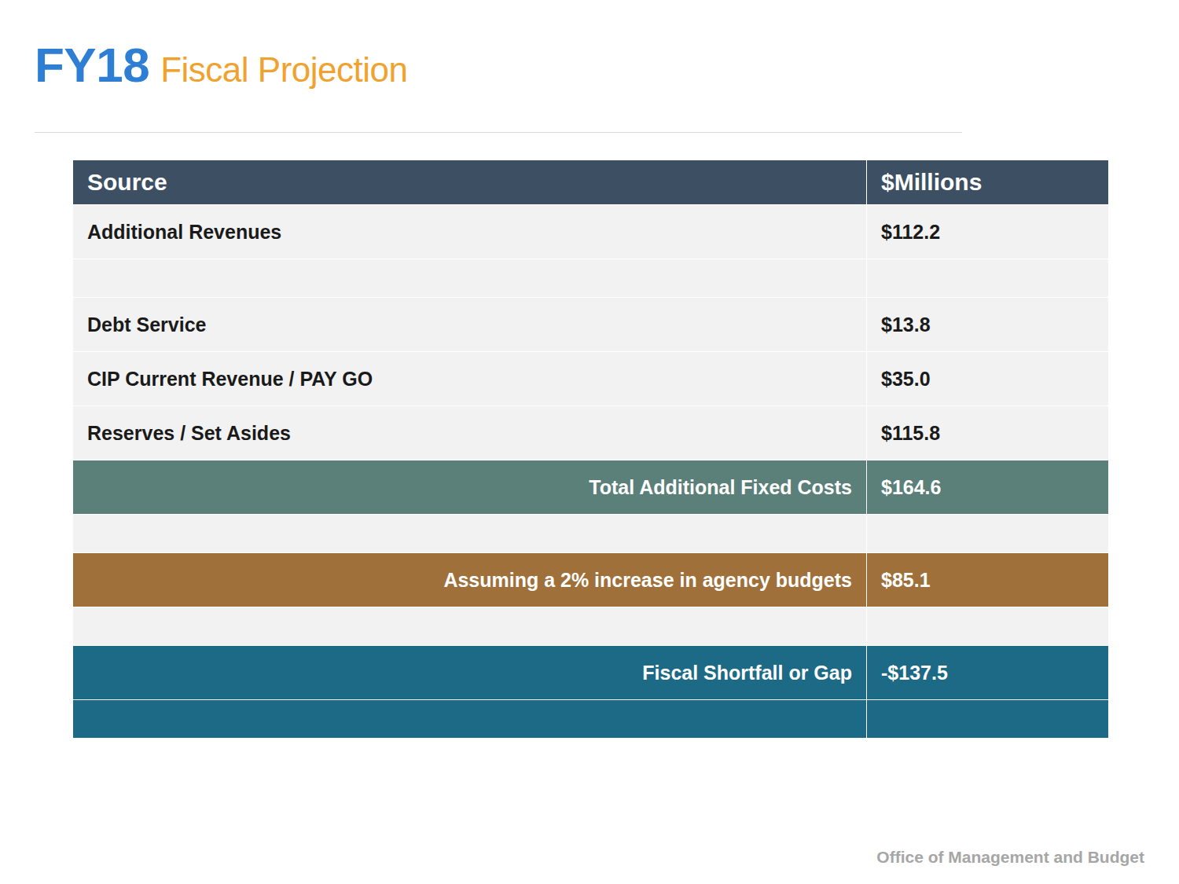FY18 Fiscal Projection
| Source | $Millions |
| --- | --- |
| Additional Revenues | $112.2 |
| Debt Service | $13.8 |
| CIP Current Revenue / PAY GO | $35.0 |
| Reserves / Set Asides | $115.8 |
| Total Additional Fixed Costs | $164.6 |
| Assuming a 2% increase in agency budgets | $85.1 |
| Fiscal Shortfall or Gap | -$137.5 |
Office of Management and Budget